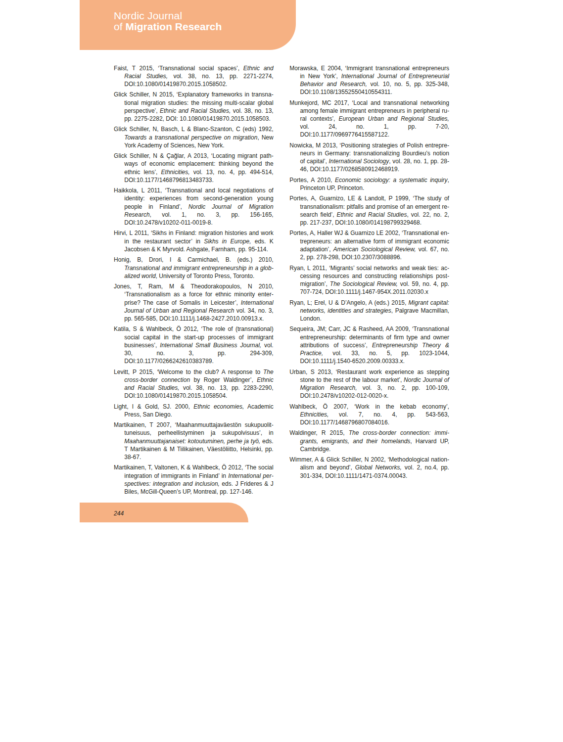Nordic Journal of Migration Research
Faist, T 2015, ‘Transnational social spaces’, Ethnic and Racial Studies, vol. 38, no. 13, pp. 2271-2274, DOI:10.1080/01419870.2015.1058502.
Glick Schiller, N 2015, ‘Explanatory frameworks in transnational migration studies: the missing multi-scalar global perspective’, Ethnic and Racial Studies, vol. 38, no. 13, pp. 2275-2282, DOI: 10.1080/01419870.2015.1058503.
Glick Schiller, N, Basch, L & Blanc-Szanton, C (eds) 1992, Towards a transnational perspective on migration, New York Academy of Sciences, New York.
Glick Schiller, N & Çağlar, A 2013, ‘Locating migrant pathways of economic emplacement: thinking beyond the ethnic lens’, Ethnicities, vol. 13, no. 4, pp. 494-514, DOI:10.1177/1468796813483733.
Haikkola, L 2011, ‘Transnational and local negotiations of identity: experiences from second-generation young people in Finland’, Nordic Journal of Migration Research, vol. 1, no. 3, pp. 156-165, DOI:10.2478/v10202-011-0019-8.
Hirvi, L 2011, ‘Sikhs in Finland: migration histories and work in the restaurant sector’ in Sikhs in Europe, eds. K Jacobsen & K Myrvold. Ashgate, Farnham, pp. 95-114.
Honig, B, Drori, I & Carmichael, B. (eds.) 2010, Transnational and immigrant entrepreneurship in a globalized world, University of Toronto Press, Toronto.
Jones, T, Ram, M & Theodorakopoulos, N 2010, ‘Transnationalism as a force for ethnic minority enterprise? The case of Somalis in Leicester’, International Journal of Urban and Regional Research vol. 34, no. 3, pp. 565-585, DOI:10.1111/j.1468-2427.2010.00913.x.
Katila, S & Wahlbeck, Ö 2012, ‘The role of (transnational) social capital in the start-up processes of immigrant businesses’, International Small Business Journal, vol. 30, no. 3, pp. 294-309, DOI:10.1177/0266242610383789.
Levitt, P 2015, ‘Welcome to the club? A response to The cross-border connection by Roger Waldinger’, Ethnic and Racial Studies, vol. 38, no. 13, pp. 2283-2290, DOI:10.1080/01419870.2015.1058504.
Light, I & Gold, SJ. 2000, Ethnic economies, Academic Press, San Diego.
Martikainen, T 2007, ‘Maahanmuuttajaväestön sukupuolittuneisuus, perheellistyminen ja sukupolvisuus’, in Maahanmuuttajanaiset: kotoutuminen, perhe ja työ, eds. T Martikainen & M Tiilikainen, Väestöliitto, Helsinki, pp. 38-67.
Martikainen, T, Valtonen, K & Wahlbeck, Ö 2012, ‘The social integration of immigrants in Finland’ in International perspectives: integration and inclusion, eds. J Frideres & J Biles, McGill-Queen’s UP, Montreal, pp. 127-146.
Morawska, E 2004, ‘Immigrant transnational entrepreneurs in New York’, International Journal of Entrepreneurial Behavior and Research, vol. 10, no. 5, pp. 325-348, DOI:10.1108/13552550410554311.
Munkejord, MC 2017, ‘Local and transnational networking among female immigrant entrepreneurs in peripheral rural contexts’, European Urban and Regional Studies, vol. 24, no. 1, pp. 7-20, DOI:10.1177/0969776415587122.
Nowicka, M 2013, ‘Positioning strategies of Polish entrepreneurs in Germany: transnationalizing Bourdieu’s notion of capital’, International Sociology, vol. 28, no. 1, pp. 28-46, DOI:10.1177/0268580912468919.
Portes, A 2010, Economic sociology: a systematic inquiry, Princeton UP, Princeton.
Portes, A, Guarnizo, LE & Landolt, P 1999, ‘The study of transnationalism: pitfalls and promise of an emergent research field’, Ethnic and Racial Studies, vol. 22, no. 2, pp. 217-237, DOI:10.1080/014198799329468.
Portes, A, Haller WJ & Guarnizo LE 2002, ‘Transnational entrepreneurs: an alternative form of immigrant economic adaptation’, American Sociological Review, vol. 67, no. 2, pp. 278-298, DOI:10.2307/3088896.
Ryan, L 2011, ‘Migrants’ social networks and weak ties: accessing resources and constructing relationships post-migration’, The Sociological Review, vol. 59, no. 4, pp. 707-724, DOI:10.1111/j.1467-954X.2011.02030.x
Ryan, L; Erel, U & D’Angelo, A (eds.) 2015, Migrant capital: networks, identities and strategies, Palgrave Macmillan, London.
Sequeira, JM; Carr, JC & Rasheed, AA 2009, ‘Transnational entrepreneurship: determinants of firm type and owner attributions of success’, Entrepreneurship Theory & Practice, vol. 33, no. 5, pp. 1023-1044, DOI:10.1111/j.1540-6520.2009.00333.x.
Urban, S 2013, ‘Restaurant work experience as stepping stone to the rest of the labour market’, Nordic Journal of Migration Research, vol. 3, no. 2, pp. 100-109, DOI:10.2478/v10202-012-0020-x.
Wahlbeck, Ö 2007, ‘Work in the kebab economy’, Ethnicities, vol. 7, no. 4, pp. 543-563, DOI:10.1177/1468796807084016.
Waldinger, R 2015, The cross-border connection: immigrants, emigrants, and their homelands, Harvard UP, Cambridge.
Wimmer, A & Glick Schiller, N 2002, ‘Methodological nationalism and beyond’, Global Networks, vol. 2, no.4, pp. 301-334, DOI:10.1111/1471-0374.00043.
244